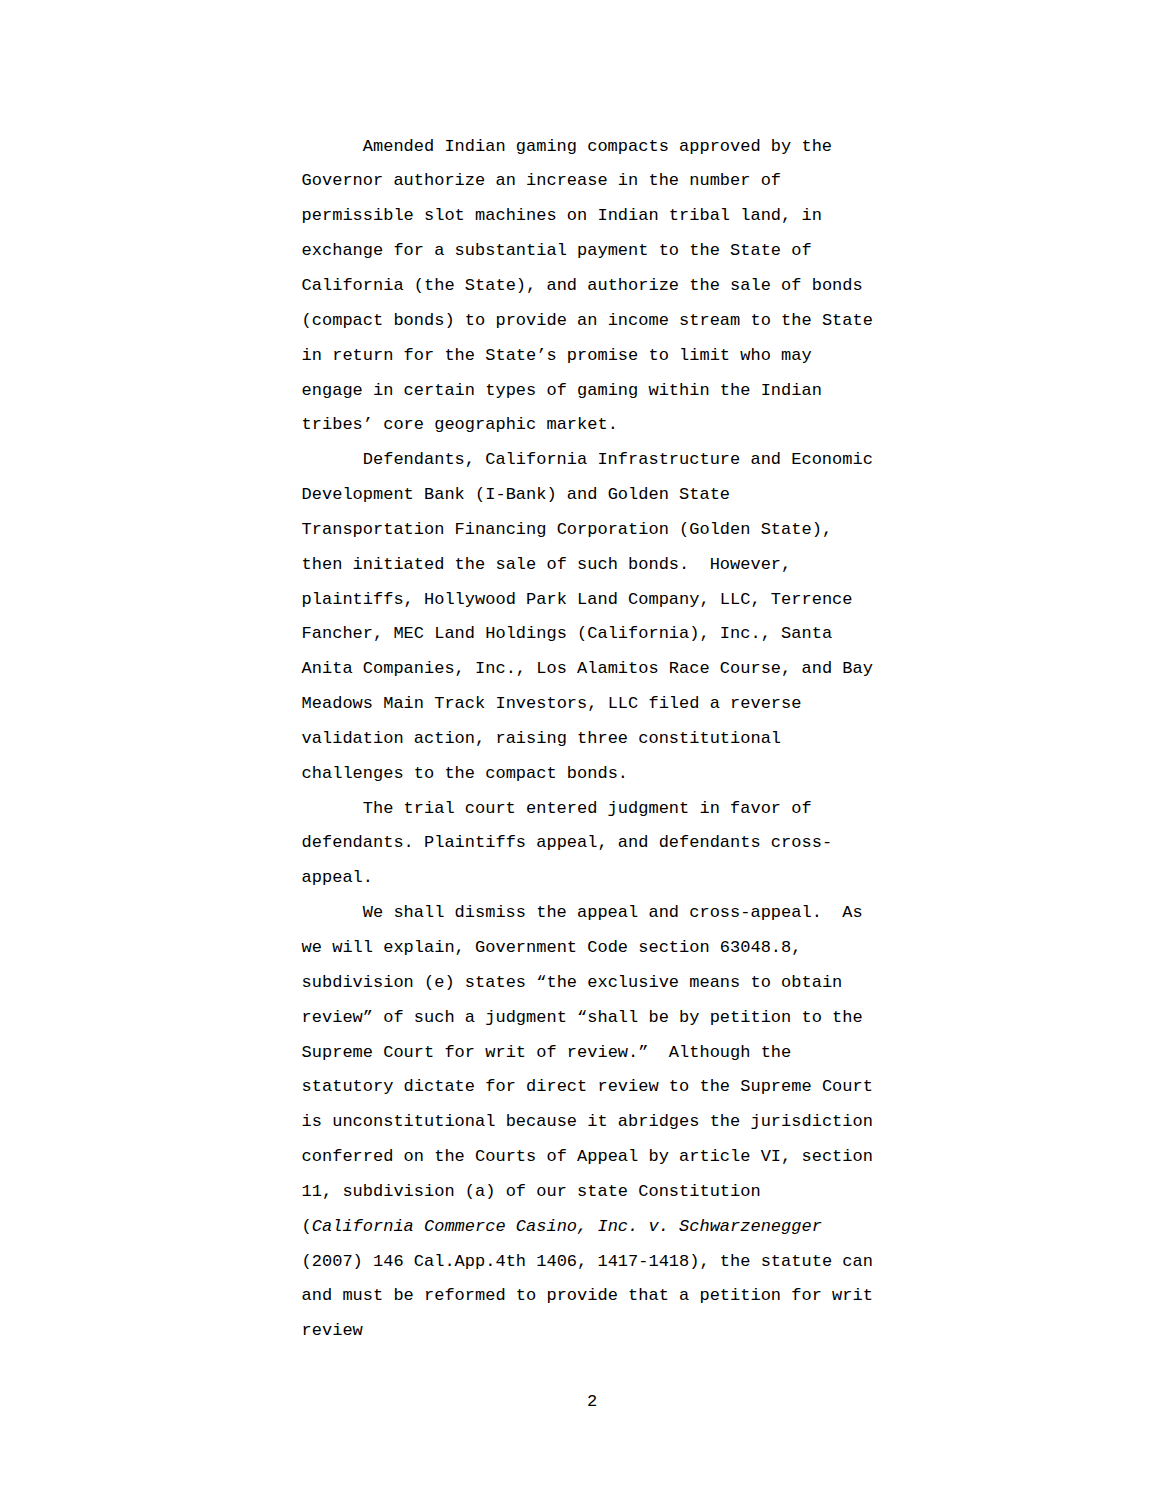Amended Indian gaming compacts approved by the Governor authorize an increase in the number of permissible slot machines on Indian tribal land, in exchange for a substantial payment to the State of California (the State), and authorize the sale of bonds (compact bonds) to provide an income stream to the State in return for the State’s promise to limit who may engage in certain types of gaming within the Indian tribes’ core geographic market.
Defendants, California Infrastructure and Economic Development Bank (I-Bank) and Golden State Transportation Financing Corporation (Golden State), then initiated the sale of such bonds. However, plaintiffs, Hollywood Park Land Company, LLC, Terrence Fancher, MEC Land Holdings (California), Inc., Santa Anita Companies, Inc., Los Alamitos Race Course, and Bay Meadows Main Track Investors, LLC filed a reverse validation action, raising three constitutional challenges to the compact bonds.
The trial court entered judgment in favor of defendants. Plaintiffs appeal, and defendants cross-appeal.
We shall dismiss the appeal and cross-appeal. As we will explain, Government Code section 63048.8, subdivision (e) states “the exclusive means to obtain review” of such a judgment “shall be by petition to the Supreme Court for writ of review.” Although the statutory dictate for direct review to the Supreme Court is unconstitutional because it abridges the jurisdiction conferred on the Courts of Appeal by article VI, section 11, subdivision (a) of our state Constitution (California Commerce Casino, Inc. v. Schwarzenegger (2007) 146 Cal.App.4th 1406, 1417-1418), the statute can and must be reformed to provide that a petition for writ review
2